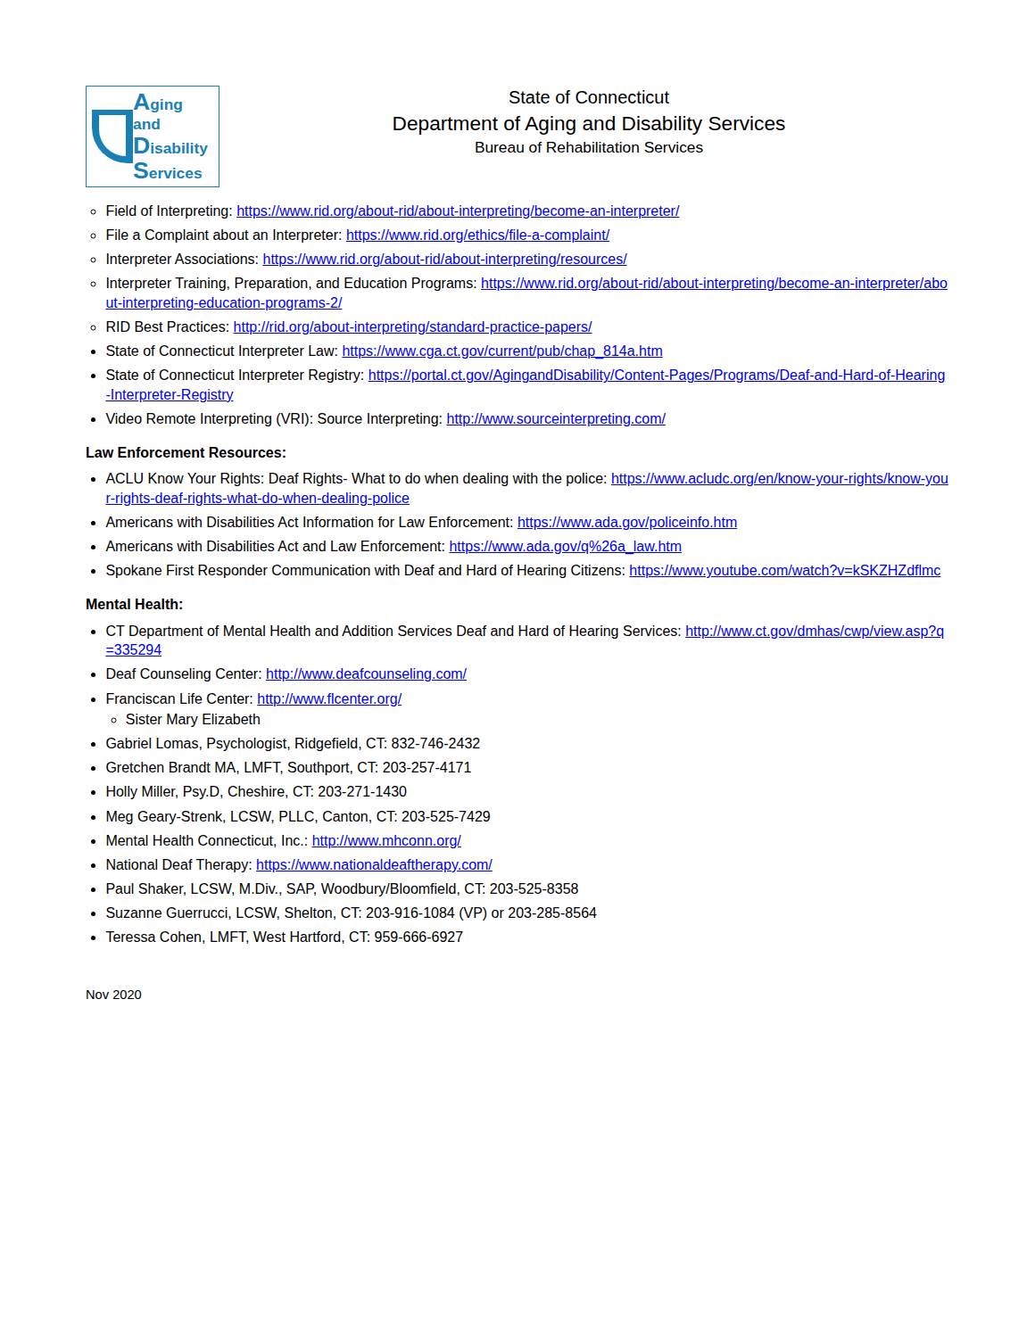| | A ging and |
| D isability |
| S ervices |
State of Connecticut
Department of Aging and Disability Services
Bureau of Rehabilitation Services
Field of Interpreting: https://www.rid.org/about-rid/about-interpreting/become-an-interpreter/
File a Complaint about an Interpreter: https://www.rid.org/ethics/file-a-complaint/
Interpreter Associations: https://www.rid.org/about-rid/about-interpreting/resources/
Interpreter Training, Preparation, and Education Programs: https://www.rid.org/about-rid/about-interpreting/become-an-interpreter/about-interpreting-education-programs-2/
RID Best Practices: http://rid.org/about-interpreting/standard-practice-papers/
State of Connecticut Interpreter Law: https://www.cga.ct.gov/current/pub/chap_814a.htm
State of Connecticut Interpreter Registry: https://portal.ct.gov/AgingandDisability/Content-Pages/Programs/Deaf-and-Hard-of-Hearing-Interpreter-Registry
Video Remote Interpreting (VRI): Source Interpreting: http://www.sourceinterpreting.com/
Law Enforcement Resources:
ACLU Know Your Rights: Deaf Rights- What to do when dealing with the police: https://www.acludc.org/en/know-your-rights/know-your-rights-deaf-rights-what-do-when-dealing-police
Americans with Disabilities Act Information for Law Enforcement: https://www.ada.gov/policeinfo.htm
Americans with Disabilities Act and Law Enforcement: https://www.ada.gov/q%26a_law.htm
Spokane First Responder Communication with Deaf and Hard of Hearing Citizens: https://www.youtube.com/watch?v=kSKZHZdflmc
Mental Health:
CT Department of Mental Health and Addition Services Deaf and Hard of Hearing Services: http://www.ct.gov/dmhas/cwp/view.asp?q=335294
Deaf Counseling Center: http://www.deafcounseling.com/
Franciscan Life Center: http://www.flcenter.org/
Sister Mary Elizabeth
Gabriel Lomas, Psychologist, Ridgefield, CT: 832-746-2432
Gretchen Brandt MA, LMFT, Southport, CT: 203-257-4171
Holly Miller, Psy.D, Cheshire, CT: 203-271-1430
Meg Geary-Strenk, LCSW, PLLC, Canton, CT: 203-525-7429
Mental Health Connecticut, Inc.: http://www.mhconn.org/
National Deaf Therapy: https://www.nationaldeaftherapy.com/
Paul Shaker, LCSW, M.Div., SAP, Woodbury/Bloomfield, CT: 203-525-8358
Suzanne Guerrucci, LCSW, Shelton, CT: 203-916-1084 (VP) or 203-285-8564
Teressa Cohen, LMFT, West Hartford, CT: 959-666-6927
Nov 2020